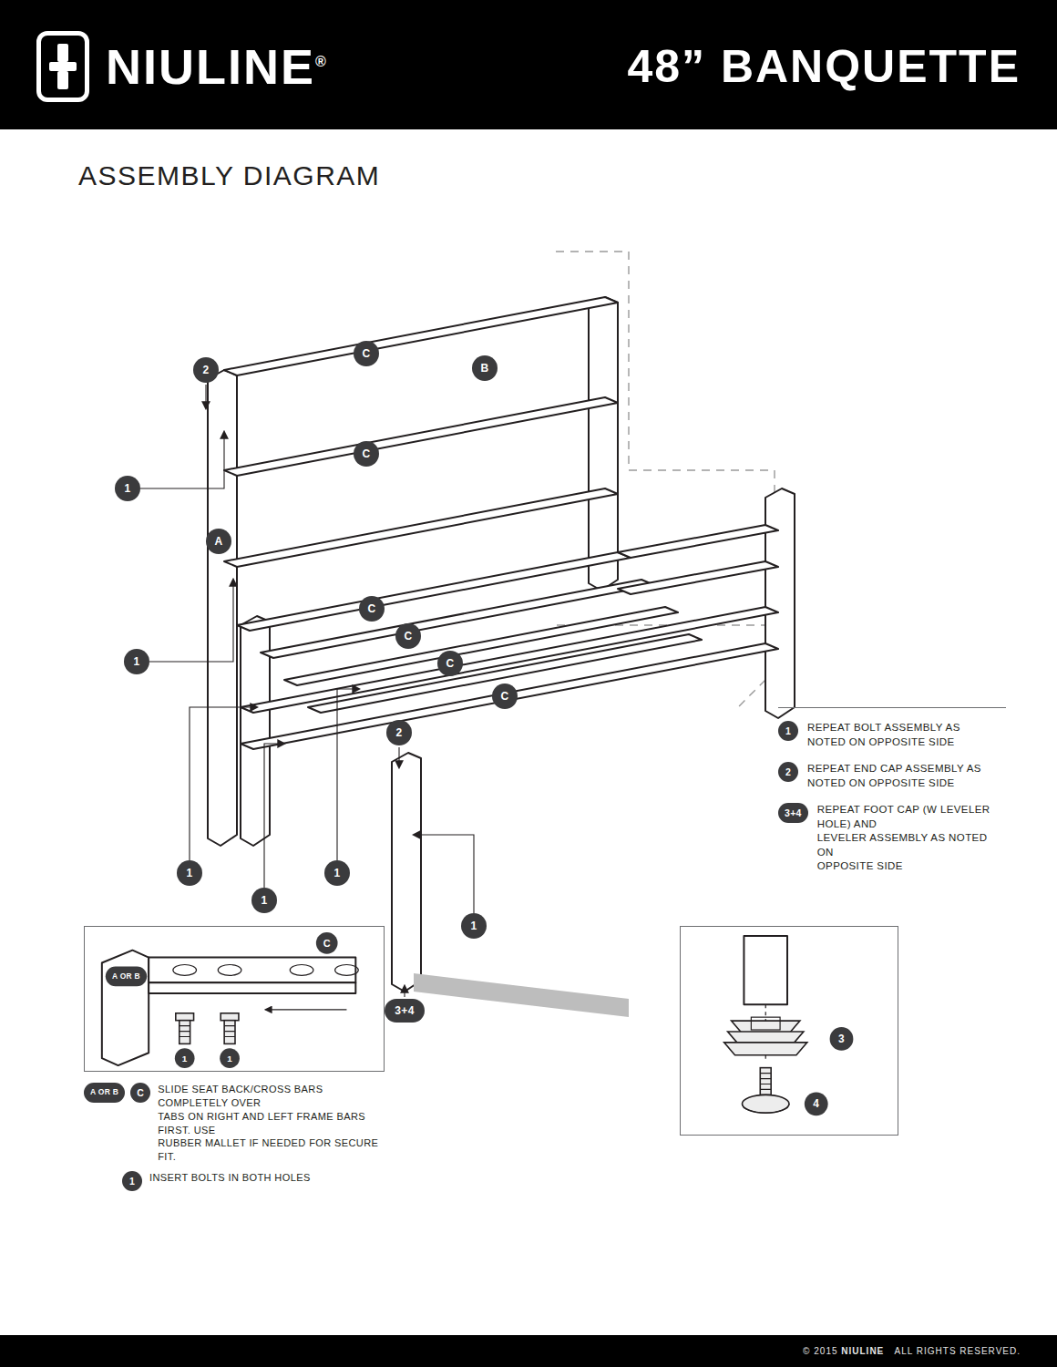NIULINE®
48” BANQUETTE
ASSEMBLY DIAGRAM
C C C C C C A B 2 1 1 2 1 1 1 1 3+4
1 REPEAT BOLT ASSEMBLY AS
NOTED ON OPPOSITE SIDE
2 REPEAT END CAP ASSEMBLY AS
NOTED ON OPPOSITE SIDE
3+4 REPEAT FOOT CAP (W LEVELER HOLE) AND
LEVELER ASSEMBLY AS NOTED ON
OPPOSITE SIDE
1 1 A OR B C
A OR B C SLIDE SEAT BACK/CROSS BARS COMPLETELY OVER
TABS ON RIGHT AND LEFT FRAME BARS FIRST. USE
RUBBER MALLET IF NEEDED FOR SECURE FIT.
1 INSERT BOLTS IN BOTH HOLES
3 4
© 2015 NIULINE ALL RIGHTS RESERVED.